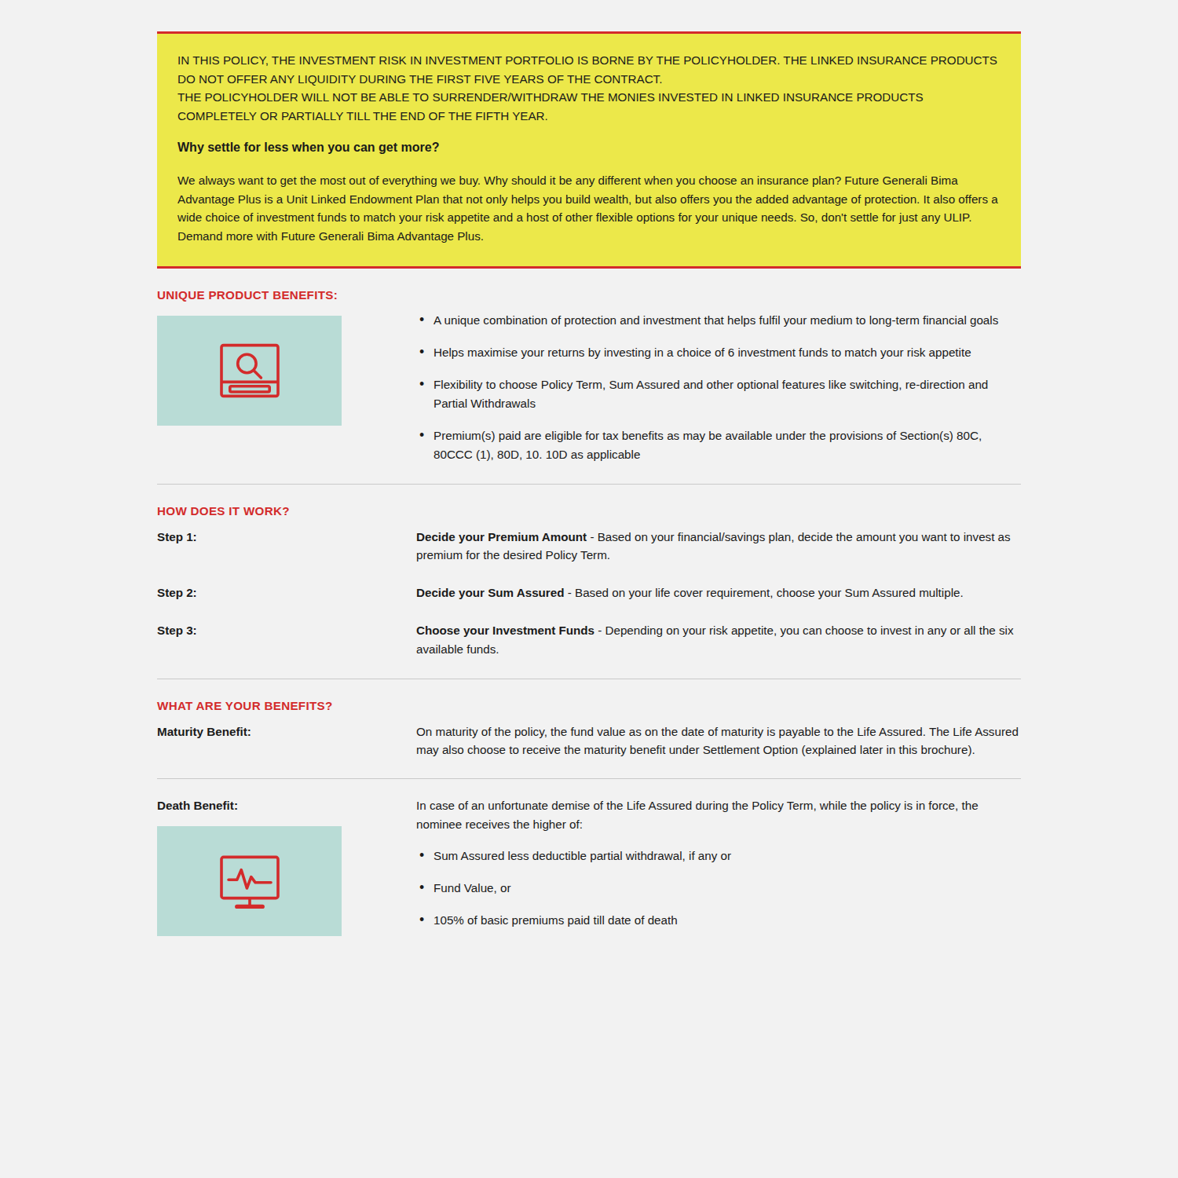IN THIS POLICY, THE INVESTMENT RISK IN INVESTMENT PORTFOLIO IS BORNE BY THE POLICYHOLDER. THE LINKED INSURANCE PRODUCTS DO NOT OFFER ANY LIQUIDITY DURING THE FIRST FIVE YEARS OF THE CONTRACT.
THE POLICYHOLDER WILL NOT BE ABLE TO SURRENDER/WITHDRAW THE MONIES INVESTED IN LINKED INSURANCE PRODUCTS COMPLETELY OR PARTIALLY TILL THE END OF THE FIFTH YEAR.
Why settle for less when you can get more?
We always want to get the most out of everything we buy. Why should it be any different when you choose an insurance plan? Future Generali Bima Advantage Plus is a Unit Linked Endowment Plan that not only helps you build wealth, but also offers you the added advantage of protection. It also offers a wide choice of investment funds to match your risk appetite and a host of other flexible options for your unique needs. So, don't settle for just any ULIP. Demand more with Future Generali Bima Advantage Plus.
Unique Product Benefits:
A unique combination of protection and investment that helps fulfil your medium to long-term financial goals
Helps maximise your returns by investing in a choice of 6 investment funds to match your risk appetite
Flexibility to choose Policy Term, Sum Assured and other optional features like switching, re-direction and Partial Withdrawals
Premium(s) paid are eligible for tax benefits as may be available under the provisions of Section(s) 80C, 80CCC (1), 80D, 10. 10D as applicable
How does it work?
Step 1:
Decide your Premium Amount - Based on your financial/savings plan, decide the amount you want to invest as premium for the desired Policy Term.
Step 2:
Decide your Sum Assured - Based on your life cover requirement, choose your Sum Assured multiple.
Step 3:
Choose your Investment Funds - Depending on your risk appetite, you can choose to invest in any or all the six available funds.
What are your benefits?
Maturity Benefit:
On maturity of the policy, the fund value as on the date of maturity is payable to the Life Assured. The Life Assured may also choose to receive the maturity benefit under Settlement Option (explained later in this brochure).
Death Benefit:
In case of an unfortunate demise of the Life Assured during the Policy Term, while the policy is in force, the nominee receives the higher of:
Sum Assured less deductible partial withdrawal, if any or
Fund Value, or
105% of basic premiums paid till date of death